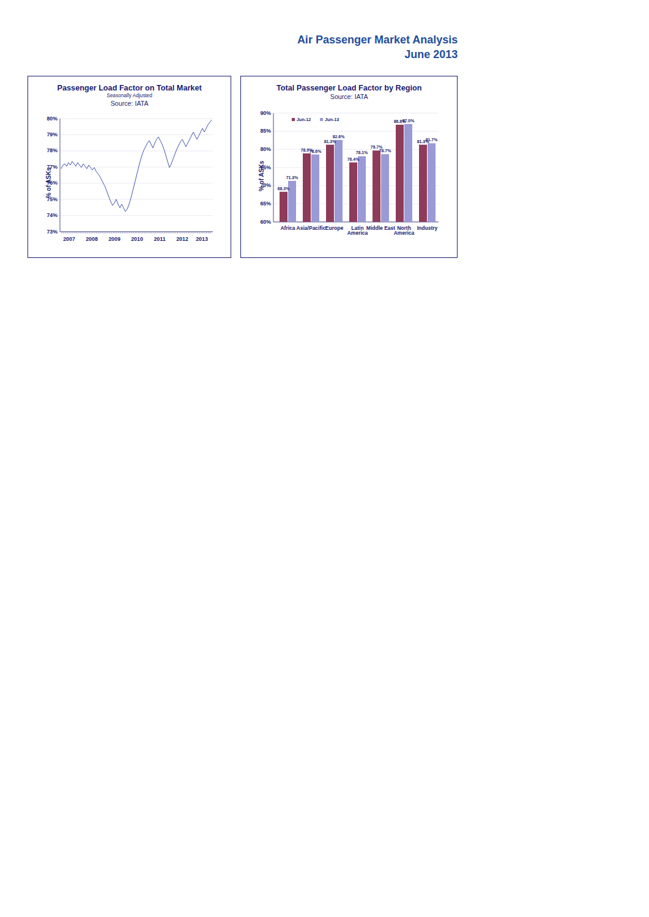Air Passenger Market Analysis
June 2013
Passenger Load Factor on Total Market
Seasonally Adjusted
Source: IATA
% of ASKs
73% 74% 75% 76% 77% 78% 79% 80% 2007 2008 2009 2010 2011 2012 2013
Total Passenger Load Factor by Region
Source: IATA
% of ASKs
60% 65% 70% 75% 80% 85% 90% Jun-12 Jun-13 68.3% 71.3% 78.9% 78.6% 81.3% 82.6% 76.4% 78.1% 79.7% 78.7% 86.8% 87.0% 81.3% 81.7% Africa Asia/Pacific Europe Latin America Middle East North America Industry